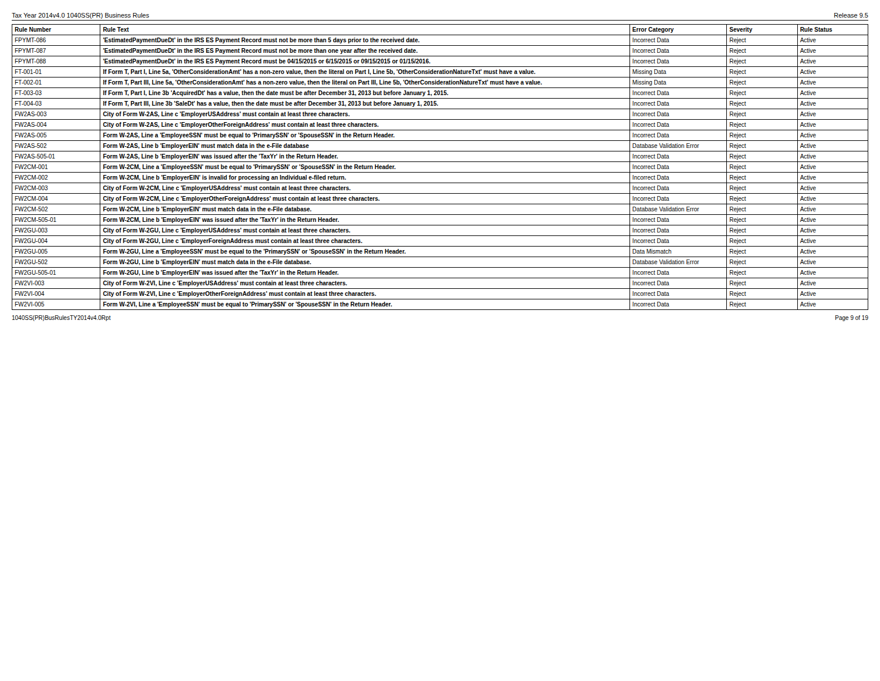Tax Year 2014v4.0 1040SS(PR) Business Rules Release 9.5
| Rule Number | Rule Text | Error Category | Severity | Rule Status |
| --- | --- | --- | --- | --- |
| FPYMT-086 | 'EstimatedPaymentDueDt' in the IRS ES Payment Record must not be more than 5 days prior to the received date. | Incorrect Data | Reject | Active |
| FPYMT-087 | 'EstimatedPaymentDueDt' in the IRS ES Payment Record must not be more than one year after the received date. | Incorrect Data | Reject | Active |
| FPYMT-088 | 'EstimatedPaymentDueDt' in the IRS ES Payment Record must be 04/15/2015 or 6/15/2015 or 09/15/2015 or 01/15/2016. | Incorrect Data | Reject | Active |
| FT-001-01 | If Form T, Part I, Line 5a, 'OtherConsiderationAmt' has a non-zero value, then the literal on Part I, Line 5b, 'OtherConsiderationNatureTxt' must have a value. | Missing Data | Reject | Active |
| FT-002-01 | If Form T, Part III, Line 5a, 'OtherConsiderationAmt' has a non-zero value, then the literal on Part III, Line 5b, 'OtherConsiderationNatureTxt' must have a value. | Missing Data | Reject | Active |
| FT-003-03 | If Form T, Part I, Line 3b 'AcquiredDt' has a value, then the date must be after December 31, 2013 but before January 1, 2015. | Incorrect Data | Reject | Active |
| FT-004-03 | If Form T, Part III, Line 3b 'SaleDt' has a value, then the date must be after December 31, 2013 but before January 1, 2015. | Incorrect Data | Reject | Active |
| FW2AS-003 | City of Form W-2AS, Line c 'EmployerUSAddress' must contain at least three characters. | Incorrect Data | Reject | Active |
| FW2AS-004 | City of Form W-2AS, Line c 'EmployerOtherForeignAddress' must contain at least three characters. | Incorrect Data | Reject | Active |
| FW2AS-005 | Form W-2AS, Line a 'EmployeeSSN' must be equal to 'PrimarySSN' or 'SpouseSSN' in the Return Header. | Incorrect Data | Reject | Active |
| FW2AS-502 | Form W-2AS, Line b 'EmployerEIN' must match data in the e-File database | Database Validation Error | Reject | Active |
| FW2AS-505-01 | Form W-2AS, Line b 'EmployerEIN' was issued after the 'TaxYr' in the Return Header. | Incorrect Data | Reject | Active |
| FW2CM-001 | Form W-2CM, Line a 'EmployeeSSN' must be equal to 'PrimarySSN' or 'SpouseSSN' in the Return Header. | Incorrect Data | Reject | Active |
| FW2CM-002 | Form W-2CM, Line b 'EmployerEIN' is invalid for processing an Individual e-filed return. | Incorrect Data | Reject | Active |
| FW2CM-003 | City of Form W-2CM, Line c 'EmployerUSAddress' must contain at least three characters. | Incorrect Data | Reject | Active |
| FW2CM-004 | City of Form W-2CM, Line c 'EmployerOtherForeignAddress' must contain at least three characters. | Incorrect Data | Reject | Active |
| FW2CM-502 | Form W-2CM, Line b 'EmployerEIN' must match data in the e-File database. | Database Validation Error | Reject | Active |
| FW2CM-505-01 | Form W-2CM, Line b 'EmployerEIN' was issued after the 'TaxYr' in the Return Header. | Incorrect Data | Reject | Active |
| FW2GU-003 | City of Form W-2GU, Line c 'EmployerUSAddress' must contain at least three characters. | Incorrect Data | Reject | Active |
| FW2GU-004 | City of Form W-2GU, Line c 'EmployerForeignAddress must contain at least three characters. | Incorrect Data | Reject | Active |
| FW2GU-005 | Form W-2GU, Line a 'EmployeeSSN' must be equal to the 'PrimarySSN' or 'SpouseSSN' in the Return Header. | Data Mismatch | Reject | Active |
| FW2GU-502 | Form W-2GU, Line b 'EmployerEIN' must match data in the e-File database. | Database Validation Error | Reject | Active |
| FW2GU-505-01 | Form W-2GU, Line b 'EmployerEIN' was issued after the 'TaxYr' in the Return Header. | Incorrect Data | Reject | Active |
| FW2VI-003 | City of Form W-2VI, Line c 'EmployerUSAddress' must contain at least three characters. | Incorrect Data | Reject | Active |
| FW2VI-004 | City of Form W-2VI, Line c 'EmployerOtherForeignAddress' must contain at least three characters. | Incorrect Data | Reject | Active |
| FW2VI-005 | Form W-2VI, Line a 'EmployeeSSN' must be equal to 'PrimarySSN' or 'SpouseSSN' in the Return Header. | Incorrect Data | Reject | Active |
1040SS(PR)BusRulesTY2014v4.0Rpt Page 9 of 19